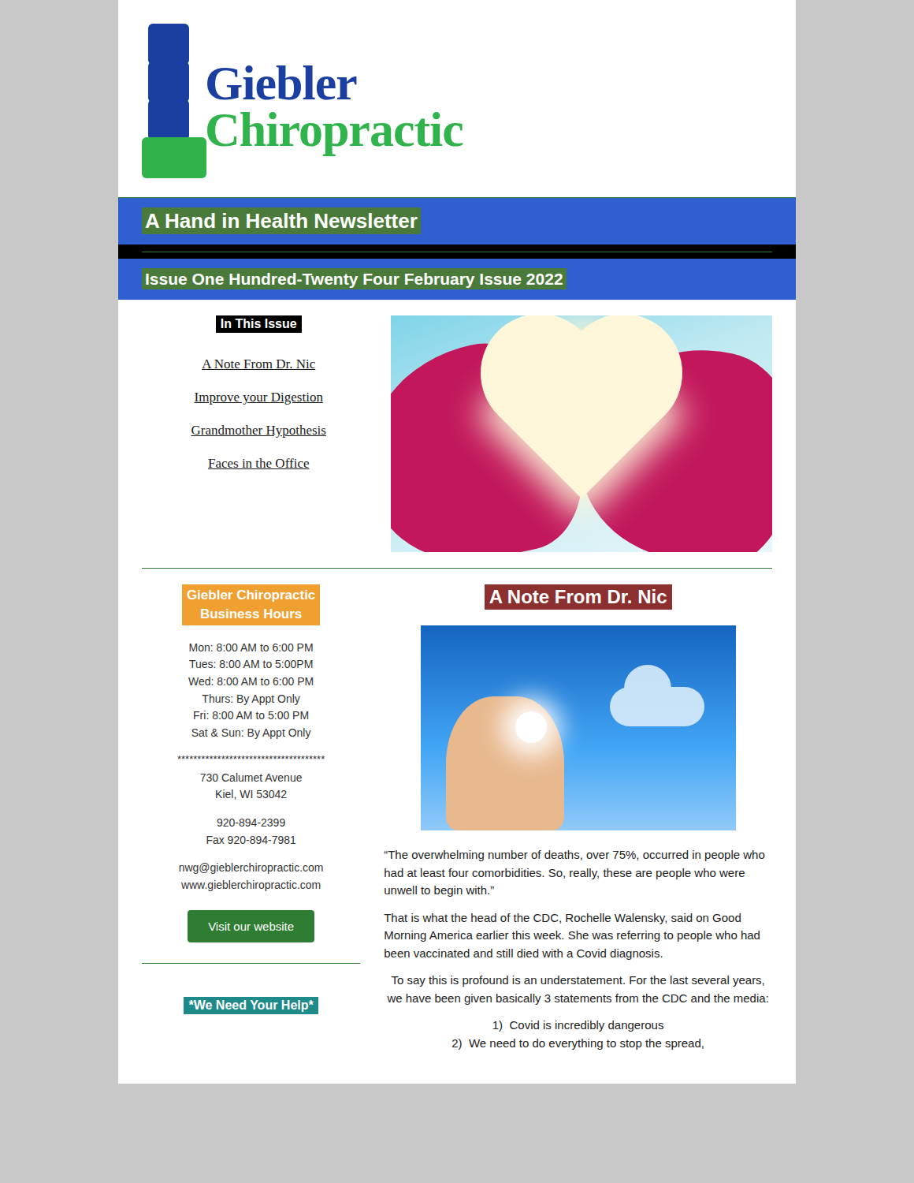Giebler
Chiropractic
A Hand in Health Newsletter
Issue One Hundred-Twenty Four February Issue 2022
In This Issue
A Note From Dr. Nic
Improve your Digestion
Grandmother Hypothesis
Faces in the Office
Giebler Chiropractic
Business Hours
Mon: 8:00 AM to 6:00 PM
Tues: 8:00 AM to 5:00PM
Wed: 8:00 AM to 6:00 PM
Thurs: By Appt Only
Fri: 8:00 AM to 5:00 PM
Sat & Sun: By Appt Only
*************************************
730 Calumet Avenue
Kiel, WI 53042
920-894-2399
Fax 920-894-7981
nwg@gieblerchiropractic.com
www.gieblerchiropractic.com
Visit our website
*We Need Your Help*
A Note From Dr. Nic
“The overwhelming number of deaths, over 75%, occurred in people who had at least four comorbidities. So, really, these are people who were unwell to begin with.”
That is what the head of the CDC, Rochelle Walensky, said on Good Morning America earlier this week. She was referring to people who had been vaccinated and still died with a Covid diagnosis.
To say this is profound is an understatement. For the last several years, we have been given basically 3 statements from the CDC and the media:
1) Covid is incredibly dangerous
2) We need to do everything to stop the spread,